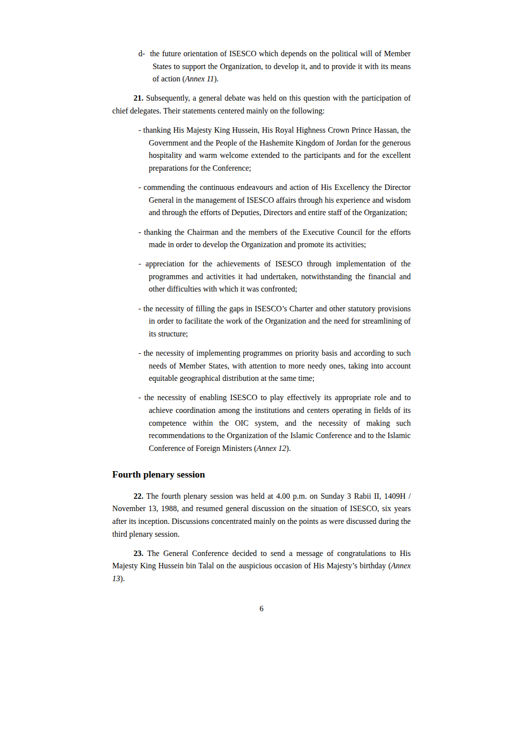d- the future orientation of ISESCO which depends on the political will of Member States to support the Organization, to develop it, and to provide it with its means of action (Annex 11).
21. Subsequently, a general debate was held on this question with the participation of chief delegates. Their statements centered mainly on the following:
- thanking His Majesty King Hussein, His Royal Highness Crown Prince Hassan, the Government and the People of the Hashemite Kingdom of Jordan for the generous hospitality and warm welcome extended to the participants and for the excellent preparations for the Conference;
- commending the continuous endeavours and action of His Excellency the Director General in the management of ISESCO affairs through his experience and wisdom and through the efforts of Deputies, Directors and entire staff of the Organization;
- thanking the Chairman and the members of the Executive Council for the efforts made in order to develop the Organization and promote its activities;
- appreciation for the achievements of ISESCO through implementation of the programmes and activities it had undertaken, notwithstanding the financial and other difficulties with which it was confronted;
- the necessity of filling the gaps in ISESCO’s Charter and other statutory provisions in order to facilitate the work of the Organization and the need for streamlining of its structure;
- the necessity of implementing programmes on priority basis and according to such needs of Member States, with attention to more needy ones, taking into account equitable geographical distribution at the same time;
- the necessity of enabling ISESCO to play effectively its appropriate role and to achieve coordination among the institutions and centers operating in fields of its competence within the OIC system, and the necessity of making such recommendations to the Organization of the Islamic Conference and to the Islamic Conference of Foreign Ministers (Annex 12).
Fourth plenary session
22. The fourth plenary session was held at 4.00 p.m. on Sunday 3 Rabii II, 1409H / November 13, 1988, and resumed general discussion on the situation of ISESCO, six years after its inception. Discussions concentrated mainly on the points as were discussed during the third plenary session.
23. The General Conference decided to send a message of congratulations to His Majesty King Hussein bin Talal on the auspicious occasion of His Majesty’s birthday (Annex 13).
6